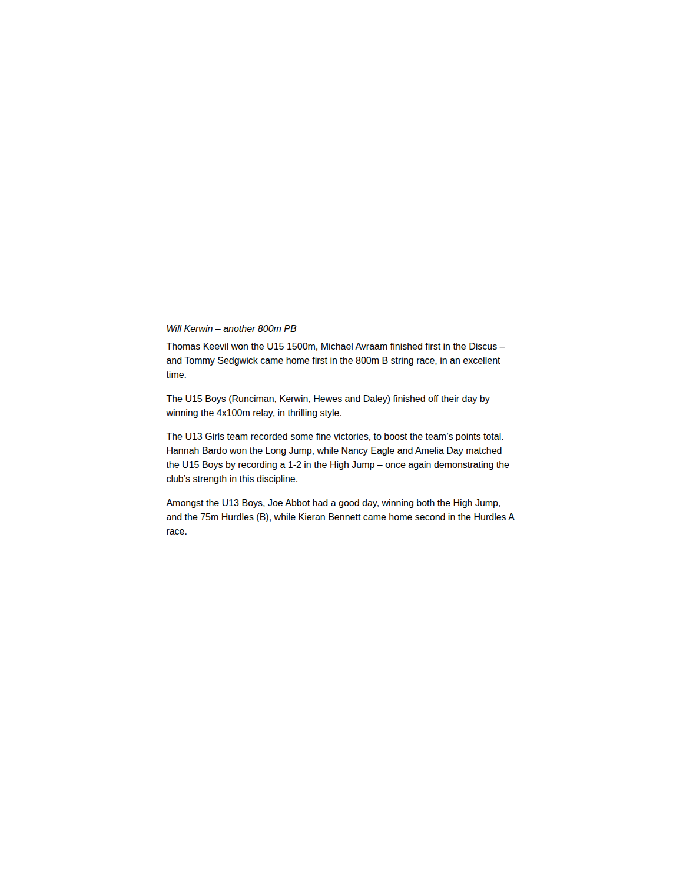Will Kerwin – another 800m PB
Thomas Keevil won the U15 1500m, Michael Avraam finished first in the Discus – and Tommy Sedgwick came home first in the 800m B string race, in an excellent time.
The U15 Boys (Runciman, Kerwin, Hewes and Daley) finished off their day by winning the 4x100m relay, in thrilling style.
The U13 Girls team recorded some fine victories, to boost the team’s points total. Hannah Bardo won the Long Jump, while Nancy Eagle and Amelia Day matched the U15 Boys by recording a 1-2 in the High Jump – once again demonstrating the club’s strength in this discipline.
Amongst the U13 Boys, Joe Abbot had a good day, winning both the High Jump, and the 75m Hurdles (B), while Kieran Bennett came home second in the Hurdles A race.